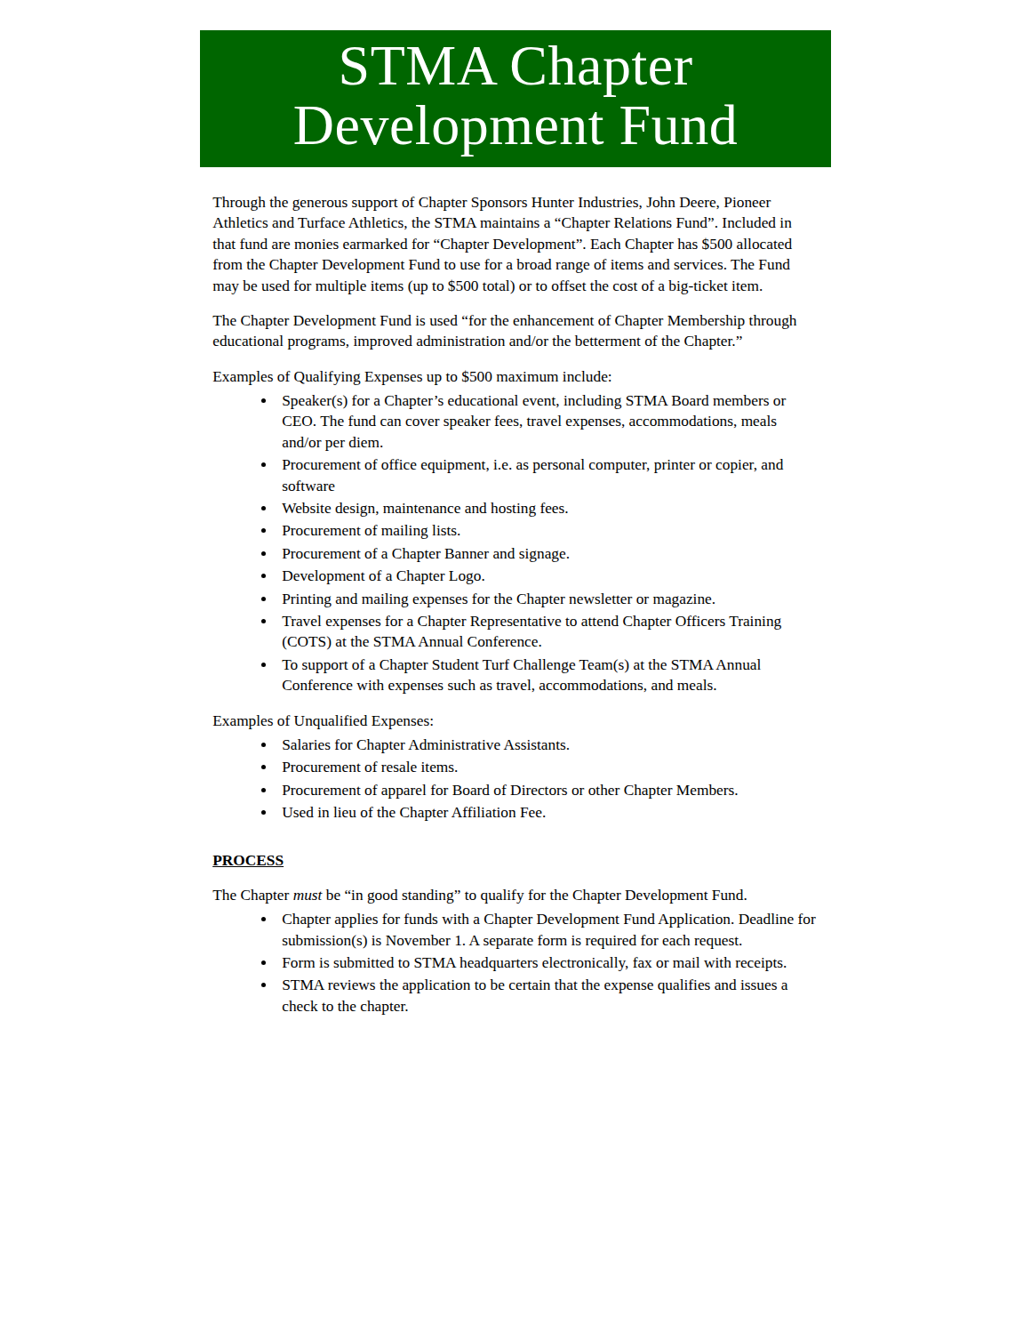STMA Chapter
Development Fund
Through the generous support of Chapter Sponsors Hunter Industries, John Deere, Pioneer Athletics and Turface Athletics, the STMA maintains a “Chapter Relations Fund”. Included in that fund are monies earmarked for “Chapter Development”. Each Chapter has $500 allocated from the Chapter Development Fund to use for a broad range of items and services. The Fund may be used for multiple items (up to $500 total) or to offset the cost of a big-ticket item.
The Chapter Development Fund is used “for the enhancement of Chapter Membership through educational programs, improved administration and/or the betterment of the Chapter.”
Examples of Qualifying Expenses up to $500 maximum include:
Speaker(s) for a Chapter’s educational event, including STMA Board members or CEO. The fund can cover speaker fees, travel expenses, accommodations, meals and/or per diem.
Procurement of office equipment, i.e. as personal computer, printer or copier, and software
Website design, maintenance and hosting fees.
Procurement of mailing lists.
Procurement of a Chapter Banner and signage.
Development of a Chapter Logo.
Printing and mailing expenses for the Chapter newsletter or magazine.
Travel expenses for a Chapter Representative to attend Chapter Officers Training (COTS) at the STMA Annual Conference.
To support of a Chapter Student Turf Challenge Team(s) at the STMA Annual Conference with expenses such as travel, accommodations, and meals.
Examples of Unqualified Expenses:
Salaries for Chapter Administrative Assistants.
Procurement of resale items.
Procurement of apparel for Board of Directors or other Chapter Members.
Used in lieu of the Chapter Affiliation Fee.
PROCESS
The Chapter must be “in good standing” to qualify for the Chapter Development Fund.
Chapter applies for funds with a Chapter Development Fund Application. Deadline for submission(s) is November 1. A separate form is required for each request.
Form is submitted to STMA headquarters electronically, fax or mail with receipts.
STMA reviews the application to be certain that the expense qualifies and issues a check to the chapter.